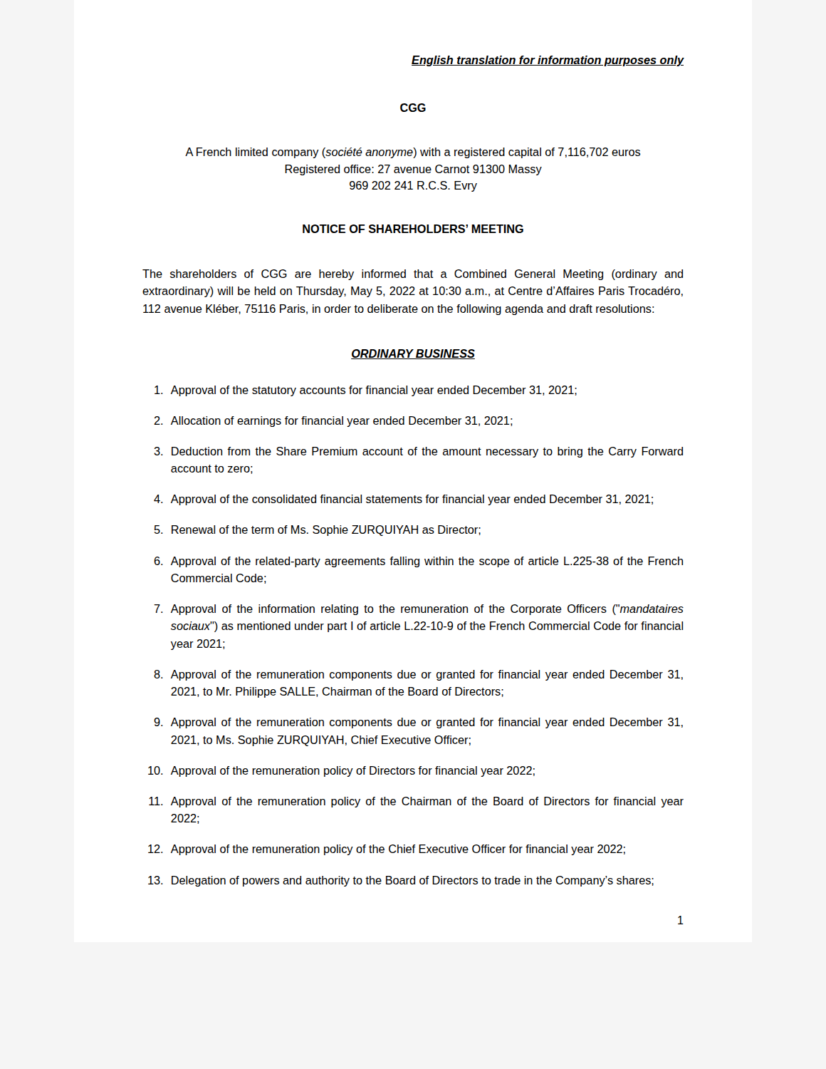English translation for information purposes only
CGG
A French limited company (société anonyme) with a registered capital of 7,116,702 euros
Registered office: 27 avenue Carnot 91300 Massy
969 202 241 R.C.S. Evry
NOTICE OF SHAREHOLDERS’ MEETING
The shareholders of CGG are hereby informed that a Combined General Meeting (ordinary and extraordinary) will be held on Thursday, May 5, 2022 at 10:30 a.m., at Centre d’Affaires Paris Trocadéro, 112 avenue Kléber, 75116 Paris, in order to deliberate on the following agenda and draft resolutions:
ORDINARY BUSINESS
Approval of the statutory accounts for financial year ended December 31, 2021;
Allocation of earnings for financial year ended December 31, 2021;
Deduction from the Share Premium account of the amount necessary to bring the Carry Forward account to zero;
Approval of the consolidated financial statements for financial year ended December 31, 2021;
Renewal of the term of Ms. Sophie ZURQUIYAH as Director;
Approval of the related-party agreements falling within the scope of article L.225-38 of the French Commercial Code;
Approval of the information relating to the remuneration of the Corporate Officers ("mandataires sociaux") as mentioned under part I of article L.22-10-9 of the French Commercial Code for financial year 2021;
Approval of the remuneration components due or granted for financial year ended December 31, 2021, to Mr. Philippe SALLE, Chairman of the Board of Directors;
Approval of the remuneration components due or granted for financial year ended December 31, 2021, to Ms. Sophie ZURQUIYAH, Chief Executive Officer;
Approval of the remuneration policy of Directors for financial year 2022;
Approval of the remuneration policy of the Chairman of the Board of Directors for financial year 2022;
Approval of the remuneration policy of the Chief Executive Officer for financial year 2022;
Delegation of powers and authority to the Board of Directors to trade in the Company’s shares;
1